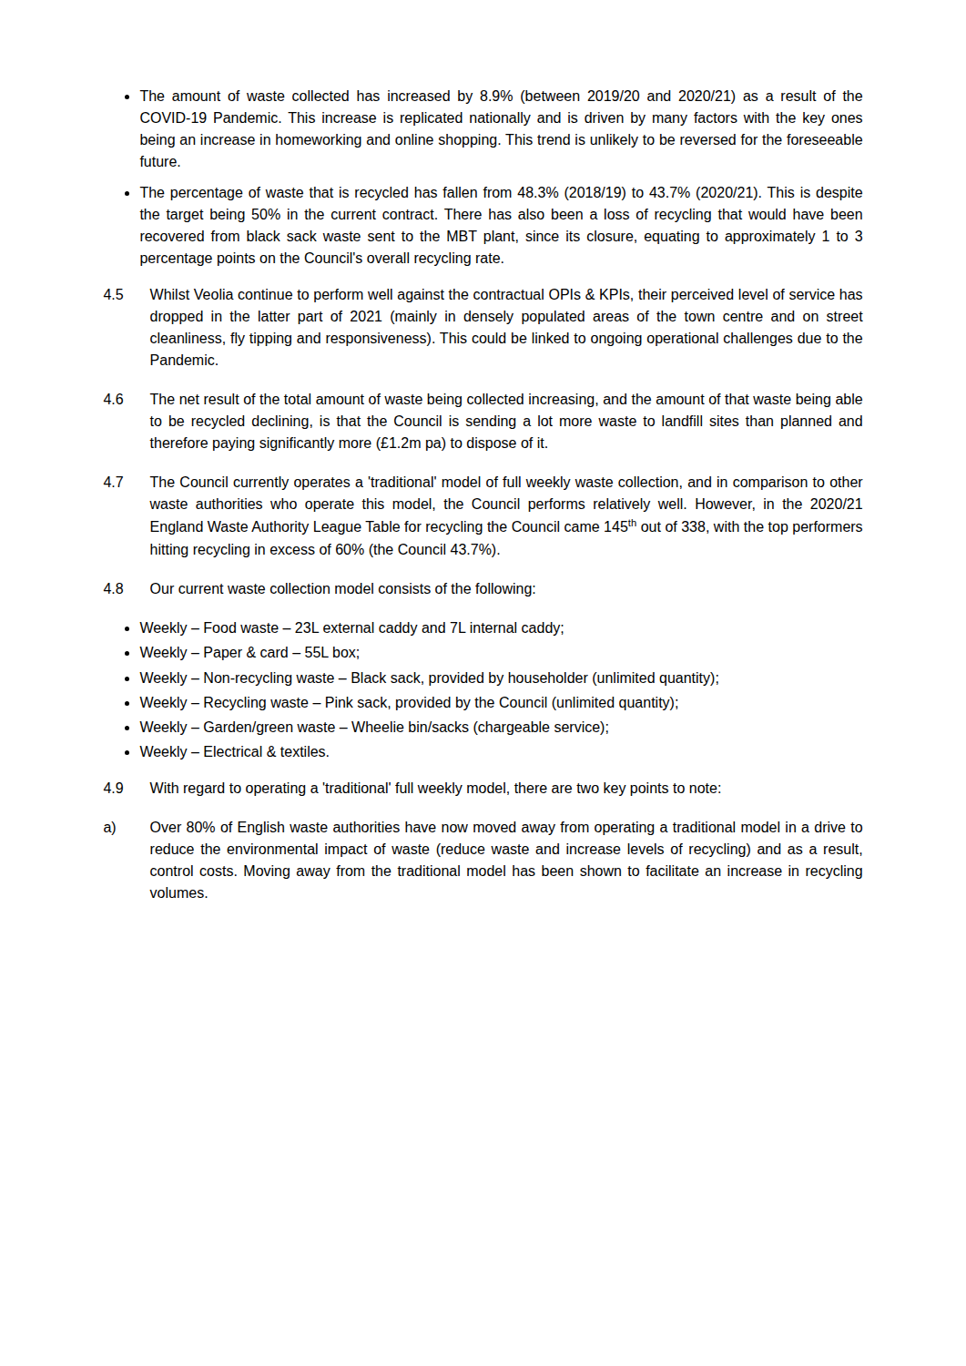The amount of waste collected has increased by 8.9% (between 2019/20 and 2020/21) as a result of the COVID-19 Pandemic. This increase is replicated nationally and is driven by many factors with the key ones being an increase in homeworking and online shopping. This trend is unlikely to be reversed for the foreseeable future.
The percentage of waste that is recycled has fallen from 48.3% (2018/19) to 43.7% (2020/21). This is despite the target being 50% in the current contract. There has also been a loss of recycling that would have been recovered from black sack waste sent to the MBT plant, since its closure, equating to approximately 1 to 3 percentage points on the Council's overall recycling rate.
4.5
Whilst Veolia continue to perform well against the contractual OPIs & KPIs, their perceived level of service has dropped in the latter part of 2021 (mainly in densely populated areas of the town centre and on street cleanliness, fly tipping and responsiveness). This could be linked to ongoing operational challenges due to the Pandemic.
4.6
The net result of the total amount of waste being collected increasing, and the amount of that waste being able to be recycled declining, is that the Council is sending a lot more waste to landfill sites than planned and therefore paying significantly more (£1.2m pa) to dispose of it.
4.7
The Council currently operates a 'traditional' model of full weekly waste collection, and in comparison to other waste authorities who operate this model, the Council performs relatively well. However, in the 2020/21 England Waste Authority League Table for recycling the Council came 145th out of 338, with the top performers hitting recycling in excess of 60% (the Council 43.7%).
4.8
Our current waste collection model consists of the following:
Weekly – Food waste – 23L external caddy and 7L internal caddy;
Weekly – Paper & card – 55L box;
Weekly – Non-recycling waste – Black sack, provided by householder (unlimited quantity);
Weekly – Recycling waste – Pink sack, provided by the Council (unlimited quantity);
Weekly – Garden/green waste – Wheelie bin/sacks (chargeable service);
Weekly – Electrical & textiles.
4.9
With regard to operating a 'traditional' full weekly model, there are two key points to note:
a)
Over 80% of English waste authorities have now moved away from operating a traditional model in a drive to reduce the environmental impact of waste (reduce waste and increase levels of recycling) and as a result, control costs. Moving away from the traditional model has been shown to facilitate an increase in recycling volumes.